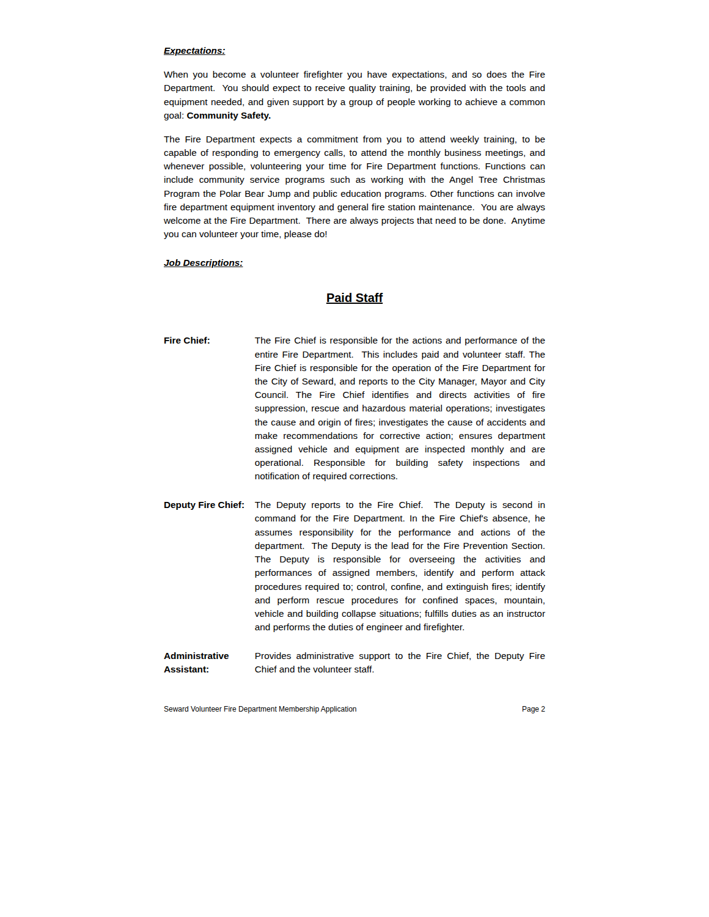Expectations:
When you become a volunteer firefighter you have expectations, and so does the Fire Department. You should expect to receive quality training, be provided with the tools and equipment needed, and given support by a group of people working to achieve a common goal: Community Safety.
The Fire Department expects a commitment from you to attend weekly training, to be capable of responding to emergency calls, to attend the monthly business meetings, and whenever possible, volunteering your time for Fire Department functions. Functions can include community service programs such as working with the Angel Tree Christmas Program the Polar Bear Jump and public education programs. Other functions can involve fire department equipment inventory and general fire station maintenance. You are always welcome at the Fire Department. There are always projects that need to be done. Anytime you can volunteer your time, please do!
Job Descriptions:
Paid Staff
| Fire Chief: | The Fire Chief is responsible for the actions and performance of the entire Fire Department. This includes paid and volunteer staff. The Fire Chief is responsible for the operation of the Fire Department for the City of Seward, and reports to the City Manager, Mayor and City Council. The Fire Chief identifies and directs activities of fire suppression, rescue and hazardous material operations; investigates the cause and origin of fires; investigates the cause of accidents and make recommendations for corrective action; ensures department assigned vehicle and equipment are inspected monthly and are operational. Responsible for building safety inspections and notification of required corrections. |
| Deputy Fire Chief: | The Deputy reports to the Fire Chief. The Deputy is second in command for the Fire Department. In the Fire Chief's absence, he assumes responsibility for the performance and actions of the department. The Deputy is the lead for the Fire Prevention Section. The Deputy is responsible for overseeing the activities and performances of assigned members, identify and perform attack procedures required to; control, confine, and extinguish fires; identify and perform rescue procedures for confined spaces, mountain, vehicle and building collapse situations; fulfills duties as an instructor and performs the duties of engineer and firefighter. |
| Administrative Assistant: | Provides administrative support to the Fire Chief, the Deputy Fire Chief and the volunteer staff. |
Seward Volunteer Fire Department Membership Application Page 2